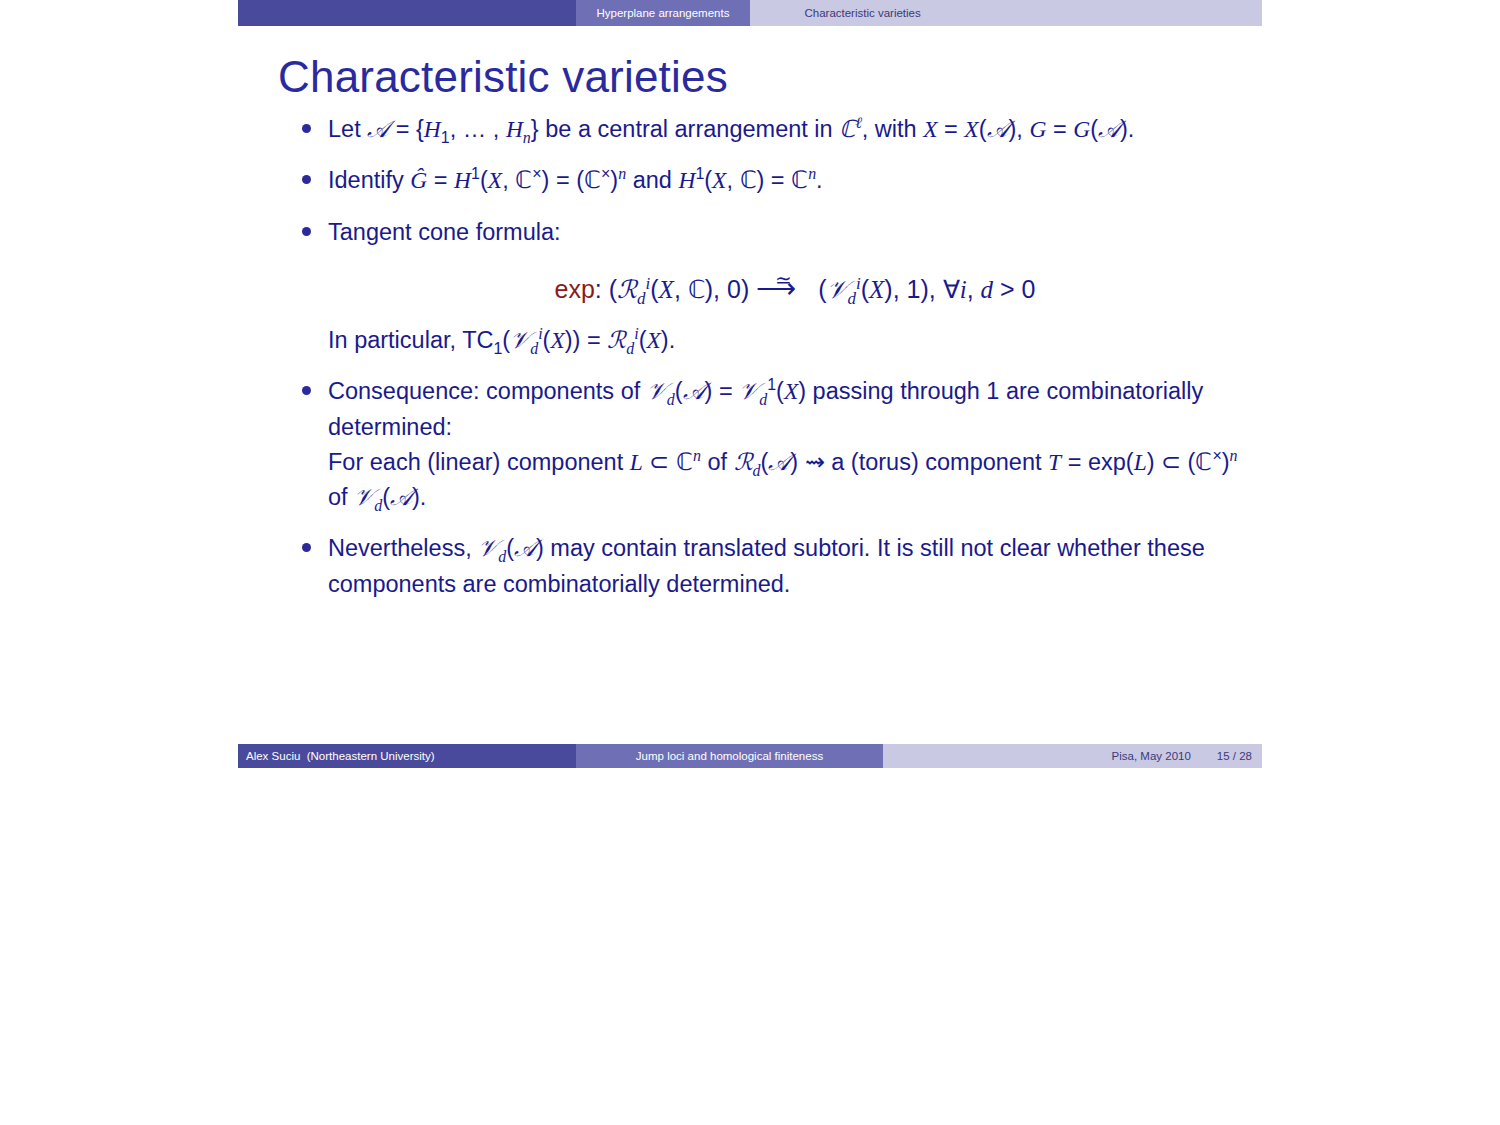Hyperplane arrangements
Characteristic varieties
Characteristic varieties
Let 𝒜 = {H1, … , Hn} be a central arrangement in ℂℓ, with X = X(𝒜), G = G(𝒜).
Identify Ĝ = H1(X, ℂ×) = (ℂ×)n and H1(X, ℂ) = ℂn.
Tangent cone formula:
exp: (ℛdi(X, ℂ), 0) ⟶≃ (𝒱di(X), 1), ∀i, d > 0
In particular, TC1(𝒱di(X)) = ℛdi(X).
Consequence: components of 𝒱d(𝒜) = 𝒱d1(X) passing through 1 are combinatorially determined:
For each (linear) component L ⊂ ℂn of ℛd(𝒜) ⇝ a (torus) component T = exp(L) ⊂ (ℂ×)n of 𝒱d(𝒜).
Nevertheless, 𝒱d(𝒜) may contain translated subtori. It is still not clear whether these components are combinatorially determined.
Alex Suciu (Northeastern University)
Jump loci and homological finiteness
Pisa, May 201015 / 28